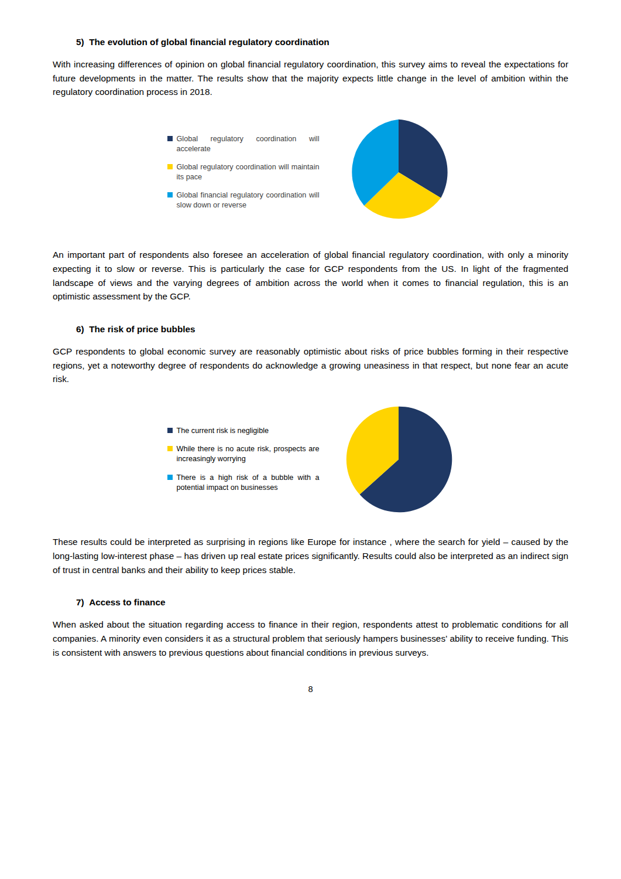5) The evolution of global financial regulatory coordination
With increasing differences of opinion on global financial regulatory coordination, this survey aims to reveal the expectations for future developments in the matter. The results show that the majority expects little change in the level of ambition within the regulatory coordination process in 2018.
Global regulatory coordination will accelerate
Global regulatory coordination will maintain its pace
Global financial regulatory coordination will slow down or reverse
An important part of respondents also foresee an acceleration of global financial regulatory coordination, with only a minority expecting it to slow or reverse. This is particularly the case for GCP respondents from the US. In light of the fragmented landscape of views and the varying degrees of ambition across the world when it comes to financial regulation, this is an optimistic assessment by the GCP.
6) The risk of price bubbles
GCP respondents to global economic survey are reasonably optimistic about risks of price bubbles forming in their respective regions, yet a noteworthy degree of respondents do acknowledge a growing uneasiness in that respect, but none fear an acute risk.
The current risk is negligible
While there is no acute risk, prospects are increasingly worrying
There is a high risk of a bubble with a potential impact on businesses
These results could be interpreted as surprising in regions like Europe for instance , where the search for yield – caused by the long-lasting low-interest phase – has driven up real estate prices significantly. Results could also be interpreted as an indirect sign of trust in central banks and their ability to keep prices stable.
7) Access to finance
When asked about the situation regarding access to finance in their region, respondents attest to problematic conditions for all companies. A minority even considers it as a structural problem that seriously hampers businesses’ ability to receive funding. This is consistent with answers to previous questions about financial conditions in previous surveys.
8